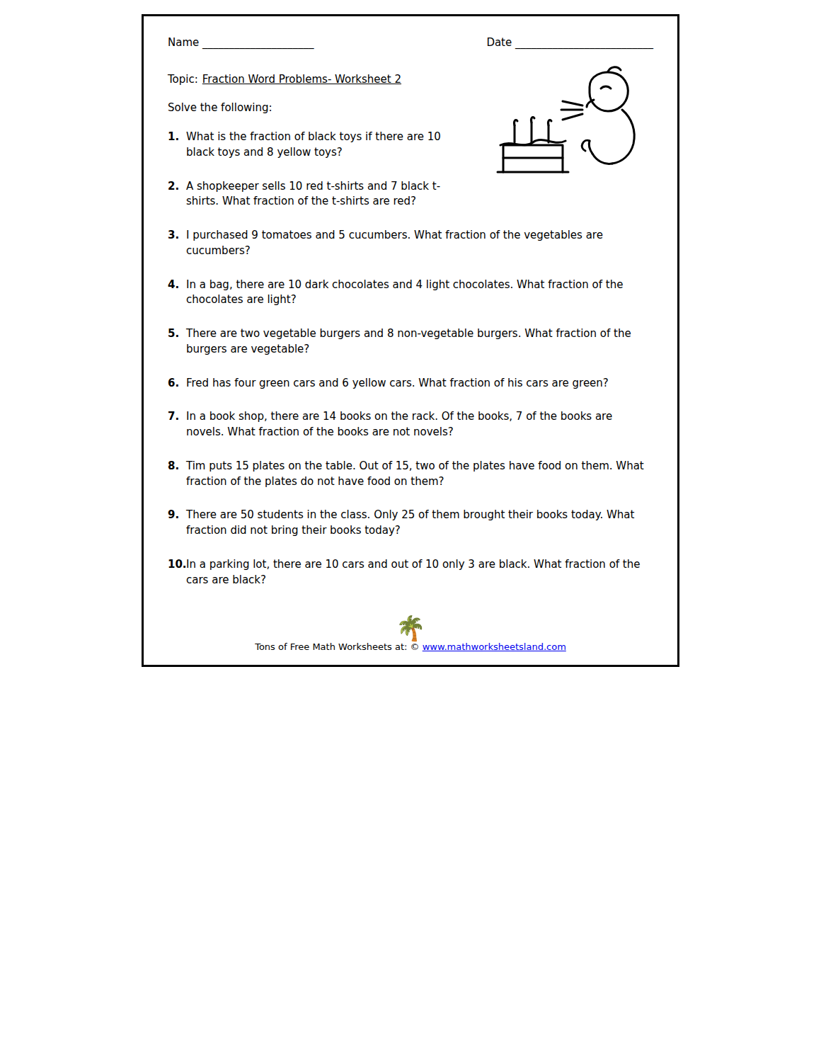Name _____________________
Date __________________________
Topic: Fraction Word Problems- Worksheet 2
Solve the following:
1. What is the fraction of black toys if there are 10 black toys and 8 yellow toys?
2. A shopkeeper sells 10 red t-shirts and 7 black t-shirts. What fraction of the t-shirts are red?
3. I purchased 9 tomatoes and 5 cucumbers. What fraction of the vegetables are cucumbers?
4. In a bag, there are 10 dark chocolates and 4 light chocolates. What fraction of the chocolates are light?
5. There are two vegetable burgers and 8 non-vegetable burgers. What fraction of the burgers are vegetable?
6. Fred has four green cars and 6 yellow cars. What fraction of his cars are green?
7. In a book shop, there are 14 books on the rack. Of the books, 7 of the books are novels. What fraction of the books are not novels?
8. Tim puts 15 plates on the table. Out of 15, two of the plates have food on them. What fraction of the plates do not have food on them?
9. There are 50 students in the class. Only 25 of them brought their books today. What fraction did not bring their books today?
10. In a parking lot, there are 10 cars and out of 10 only 3 are black. What fraction of the cars are black?
🌴
Tons of Free Math Worksheets at: © www.mathworksheetsland.com